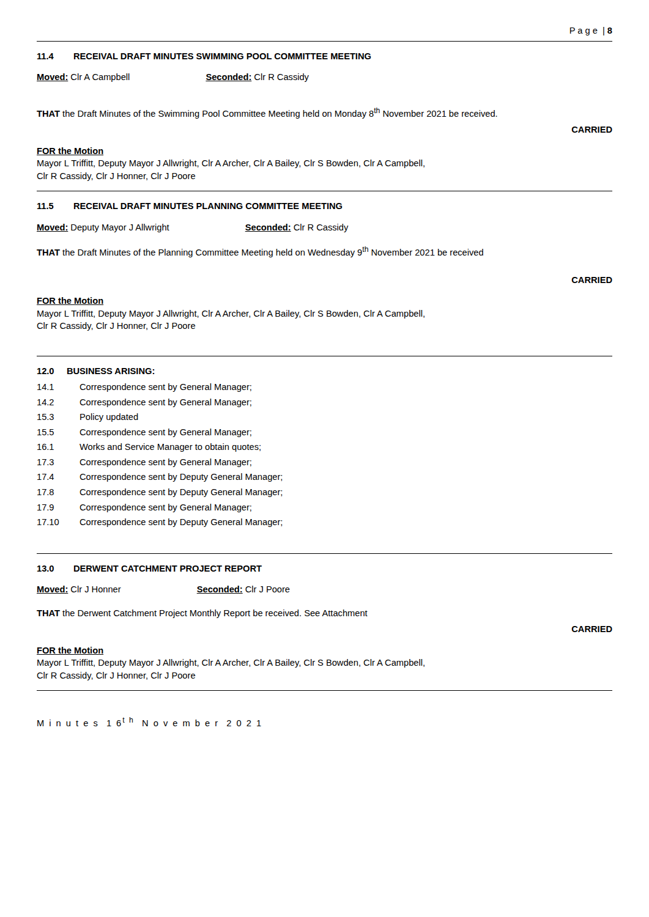P a g e | 8
11.4 RECEIVAL DRAFT MINUTES SWIMMING POOL COMMITTEE MEETING
Moved: Clr A Campbell Seconded: Clr R Cassidy
THAT the Draft Minutes of the Swimming Pool Committee Meeting held on Monday 8th November 2021 be received.
CARRIED
FOR the Motion
Mayor L Triffitt, Deputy Mayor J Allwright, Clr A Archer, Clr A Bailey, Clr S Bowden, Clr A Campbell,
Clr R Cassidy, Clr J Honner, Clr J Poore
11.5 RECEIVAL DRAFT MINUTES PLANNING COMMITTEE MEETING
Moved: Deputy Mayor J Allwright Seconded: Clr R Cassidy
THAT the Draft Minutes of the Planning Committee Meeting held on Wednesday 9th November 2021 be received
CARRIED
FOR the Motion
Mayor L Triffitt, Deputy Mayor J Allwright, Clr A Archer, Clr A Bailey, Clr S Bowden, Clr A Campbell,
Clr R Cassidy, Clr J Honner, Clr J Poore
12.0 BUSINESS ARISING:
| 14.1 | Correspondence sent by General Manager; |
| 14.2 | Correspondence sent by General Manager; |
| 15.3 | Policy updated |
| 15.5 | Correspondence sent by General Manager; |
| 16.1 | Works and Service Manager to obtain quotes; |
| 17.3 | Correspondence sent by General Manager; |
| 17.4 | Correspondence sent by Deputy General Manager; |
| 17.8 | Correspondence sent by Deputy General Manager; |
| 17.9 | Correspondence sent by General Manager; |
| 17.10 | Correspondence sent by Deputy General Manager; |
13.0 DERWENT CATCHMENT PROJECT REPORT
Moved: Clr J Honner Seconded: Clr J Poore
THAT the Derwent Catchment Project Monthly Report be received. See Attachment
CARRIED
FOR the Motion
Mayor L Triffitt, Deputy Mayor J Allwright, Clr A Archer, Clr A Bailey, Clr S Bowden, Clr A Campbell,
Clr R Cassidy, Clr J Honner, Clr J Poore
M i n u t e s 1 6t h N o v e m b e r 2 0 2 1